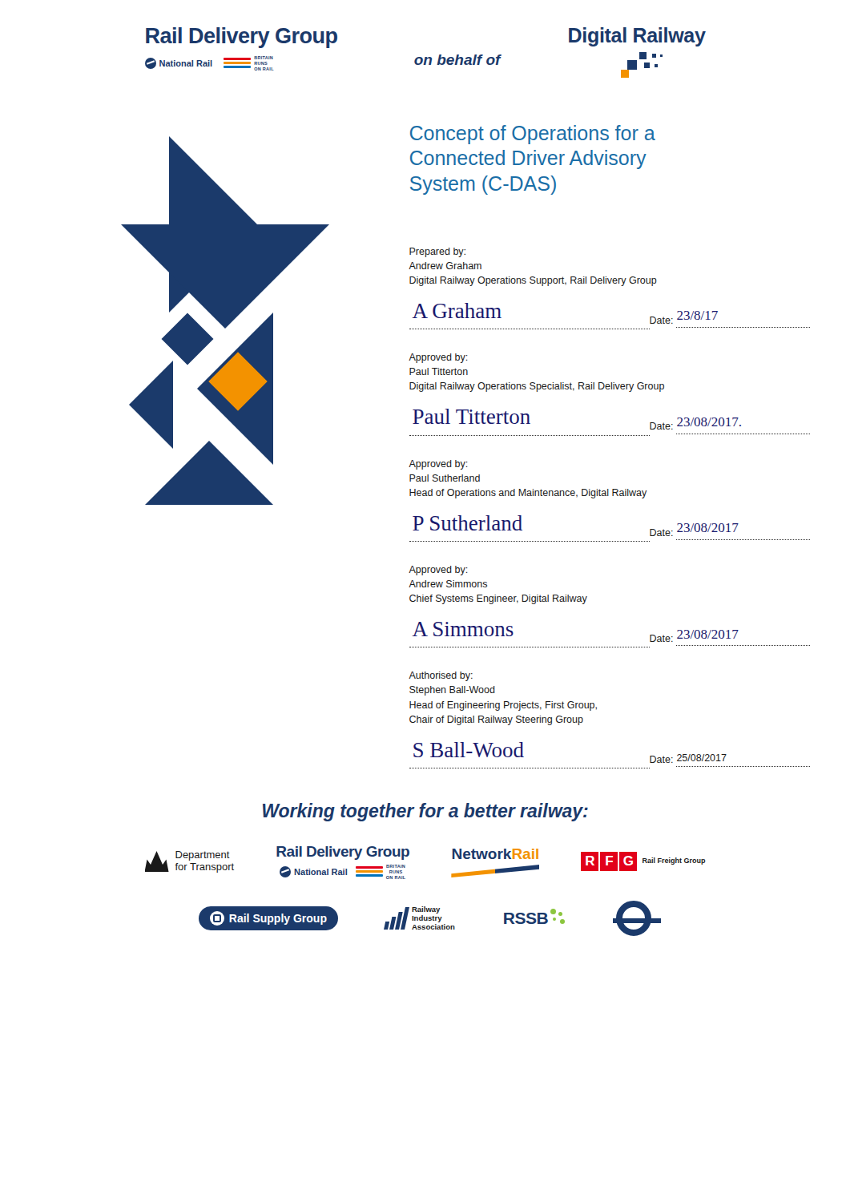Rail Delivery Group
National Rail
BRITAIN
RUNS
ON RAIL
on behalf of
Digital Railway
Concept of Operations for a
Connected Driver Advisory
System (C-DAS)
Prepared by:
Andrew Graham
Digital Railway Operations Support, Rail Delivery Group
A Graham
Date: 23/8/17
Approved by:
Paul Titterton
Digital Railway Operations Specialist, Rail Delivery Group
Paul Titterton
Date: 23/08/2017.
Approved by:
Paul Sutherland
Head of Operations and Maintenance, Digital Railway
P Sutherland
Date: 23/08/2017
Approved by:
Andrew Simmons
Chief Systems Engineer, Digital Railway
A Simmons
Date: 23/08/2017
Authorised by:
Stephen Ball-Wood
Head of Engineering Projects, First Group,
Chair of Digital Railway Steering Group
S Ball-Wood
Date: 25/08/2017
Working together for a better railway:
Department
for Transport
Rail Delivery Group
National Rail
BRITAIN
RUNS
ON RAIL
NetworkRail
RFG Rail Freight Group
Rail Supply Group
Railway
Industry
Association
RSSB